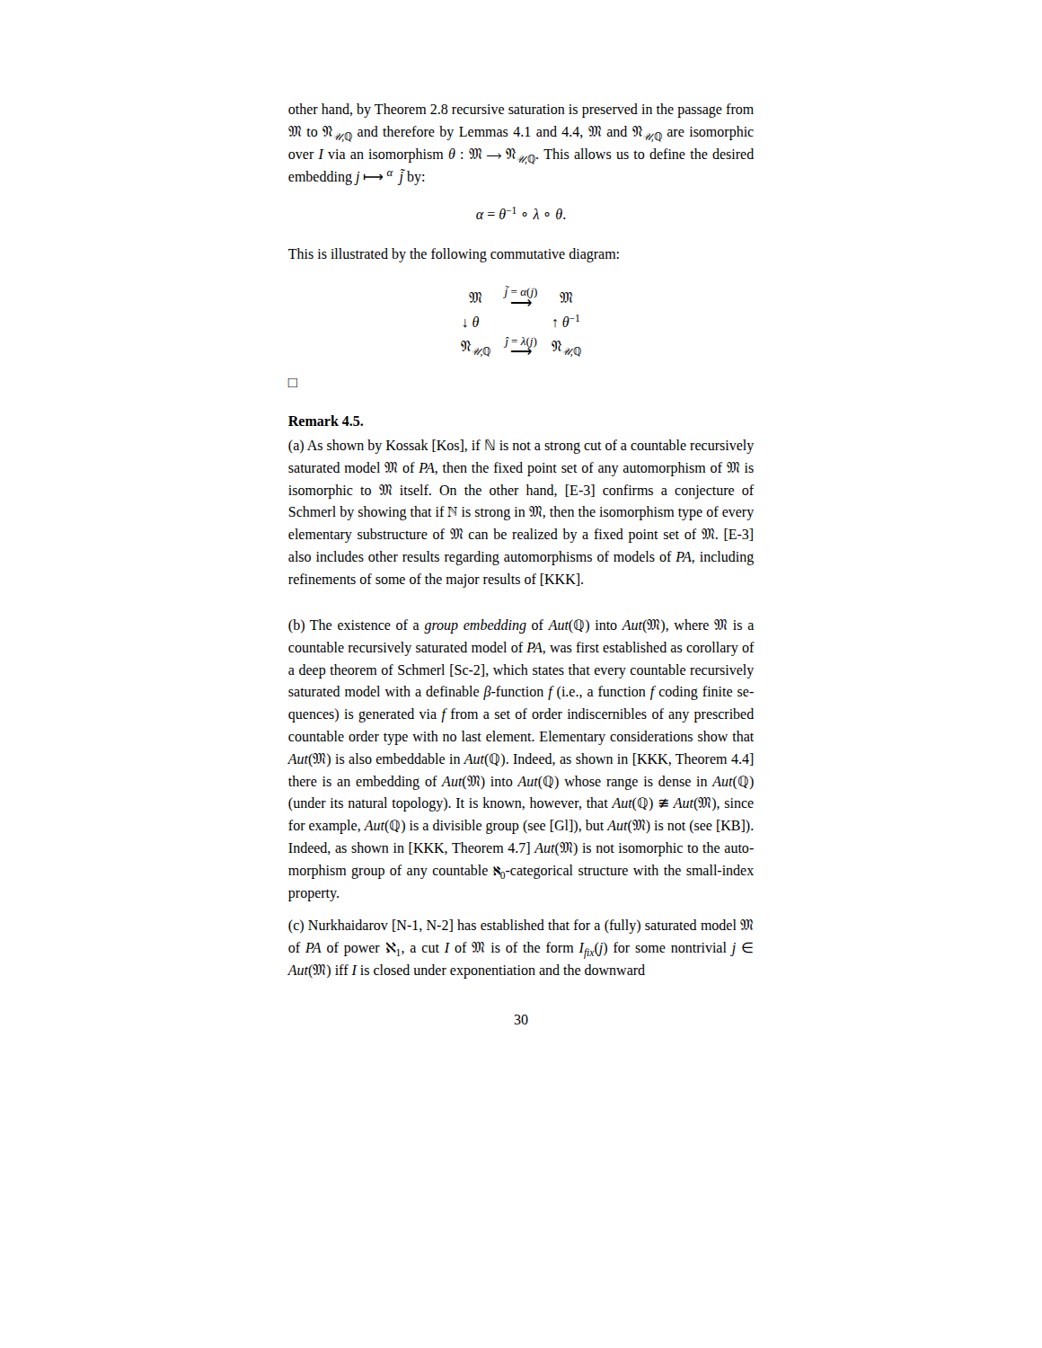other hand, by Theorem 2.8 recursive saturation is preserved in the passage from 𝔐 to 𝔑𝒰,ℚ and therefore by Lemmas 4.1 and 4.4, 𝔐 and 𝔑𝒰,ℚ are isomorphic over I via an isomorphism θ : 𝔐 ⟶ 𝔑𝒰,ℚ. This allows us to define the desired embedding j ⟼ α j̃ by:
α = θ−1 ∘ λ ∘ θ.
This is illustrated by the following commutative diagram:
| 𝔐 | j̃ = α ( j ) ⟶ | 𝔐 |
| ↓ θ | | ↑ θ −1 |
| 𝔑 𝒰 ,ℚ | ĵ = λ ( j ) ⟶ | 𝔑 𝒰 ,ℚ |
□
Remark 4.5.
(a) As shown by Kossak [Kos], if ℕ is not a strong cut of a countable recursively saturated model 𝔐 of PA, then the fixed point set of any automorphism of 𝔐 is isomorphic to 𝔐 itself. On the other hand, [E-3] confirms a conjecture of Schmerl by showing that if ℕ is strong in 𝔐, then the isomorphism type of every elementary substructure of 𝔐 can be realized by a fixed point set of 𝔐. [E-3] also includes other results regarding automorphisms of models of PA, including refinements of some of the major results of [KKK].
(b) The existence of a group embedding of Aut(ℚ) into Aut(𝔐), where 𝔐 is a countable recursively saturated model of PA, was first established as corollary of a deep theorem of Schmerl [Sc-2], which states that every countable recursively saturated model with a definable β-function f (i.e., a function f coding finite sequences) is generated via f from a set of order indiscernibles of any prescribed countable order type with no last element. Elementary considerations show that Aut(𝔐) is also embeddable in Aut(ℚ). Indeed, as shown in [KKK, Theorem 4.4] there is an embedding of Aut(𝔐) into Aut(ℚ) whose range is dense in Aut(ℚ) (under its natural topology). It is known, however, that Aut(ℚ) ≇ Aut(𝔐), since for example, Aut(ℚ) is a divisible group (see [Gl]), but Aut(𝔐) is not (see [KB]). Indeed, as shown in [KKK, Theorem 4.7] Aut(𝔐) is not isomorphic to the automorphism group of any countable ℵ0-categorical structure with the small-index property.
(c) Nurkhaidarov [N-1, N-2] has established that for a (fully) saturated model 𝔐 of PA of power ℵ1, a cut I of 𝔐 is of the form Ifix(j) for some nontrivial j ∈ Aut(𝔐) iff I is closed under exponentiation and the downward
30